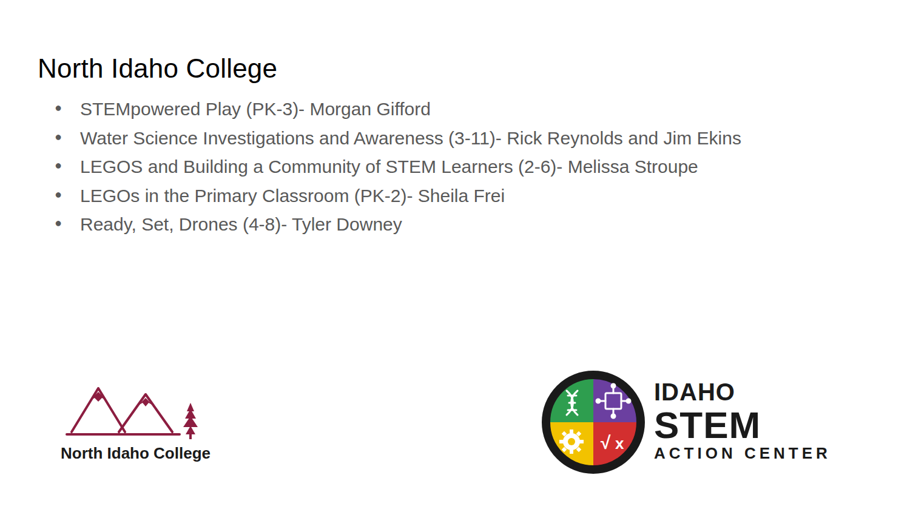North Idaho College
STEMpowered Play (PK-3)- Morgan Gifford
Water Science Investigations and Awareness (3-11)- Rick Reynolds and Jim Ekins
LEGOS and Building a Community of STEM Learners (2-6)- Melissa Stroupe
LEGOs in the Primary Classroom (PK-2)- Sheila Frei
Ready, Set, Drones (4-8)- Tyler Downey
North Idaho College North Idaho College
Idaho STEM Action Center √ x IDAHO STEM ACTION CENTER